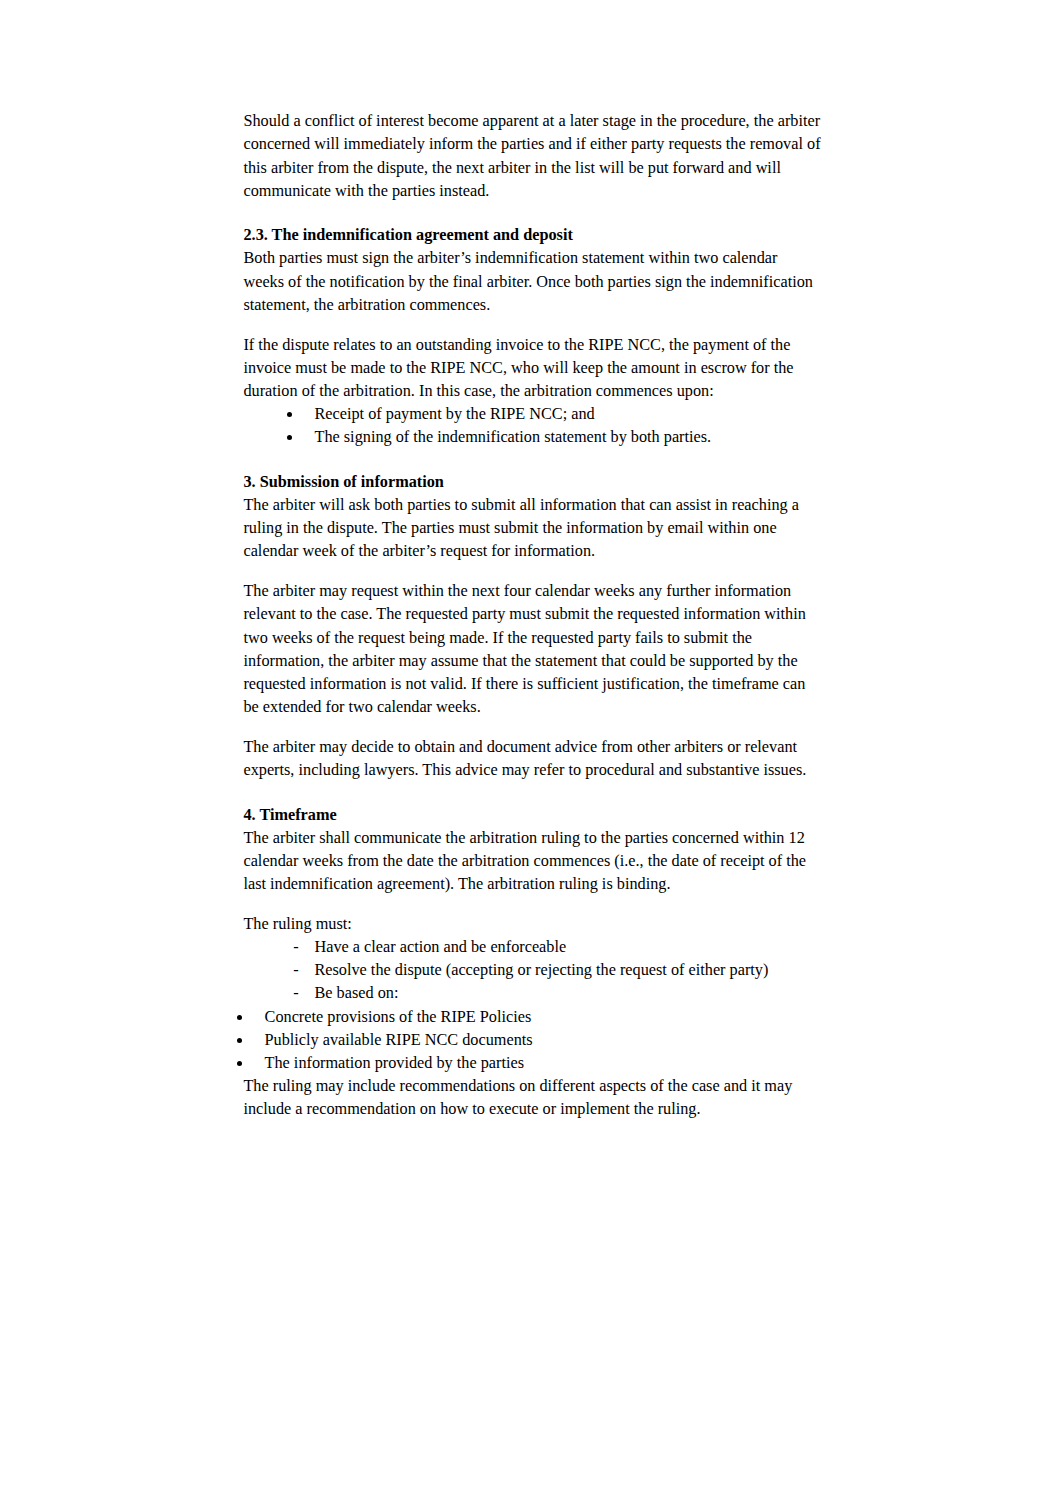Should a conflict of interest become apparent at a later stage in the procedure, the arbiter concerned will immediately inform the parties and if either party requests the removal of this arbiter from the dispute, the next arbiter in the list will be put forward and will communicate with the parties instead.
2.3. The indemnification agreement and deposit
Both parties must sign the arbiter’s indemnification statement within two calendar weeks of the notification by the final arbiter. Once both parties sign the indemnification statement, the arbitration commences.
If the dispute relates to an outstanding invoice to the RIPE NCC, the payment of the invoice must be made to the RIPE NCC, who will keep the amount in escrow for the duration of the arbitration. In this case, the arbitration commences upon:
Receipt of payment by the RIPE NCC; and
The signing of the indemnification statement by both parties.
3. Submission of information
The arbiter will ask both parties to submit all information that can assist in reaching a ruling in the dispute. The parties must submit the information by email within one calendar week of the arbiter’s request for information.
The arbiter may request within the next four calendar weeks any further information relevant to the case. The requested party must submit the requested information within two weeks of the request being made. If the requested party fails to submit the information, the arbiter may assume that the statement that could be supported by the requested information is not valid. If there is sufficient justification, the timeframe can be extended for two calendar weeks.
The arbiter may decide to obtain and document advice from other arbiters or relevant experts, including lawyers. This advice may refer to procedural and substantive issues.
4. Timeframe
The arbiter shall communicate the arbitration ruling to the parties concerned within 12 calendar weeks from the date the arbitration commences (i.e., the date of receipt of the last indemnification agreement). The arbitration ruling is binding.
The ruling must:
Have a clear action and be enforceable
Resolve the dispute (accepting or rejecting the request of either party)
Be based on:
Concrete provisions of the RIPE Policies
Publicly available RIPE NCC documents
The information provided by the parties
The ruling may include recommendations on different aspects of the case and it may include a recommendation on how to execute or implement the ruling.